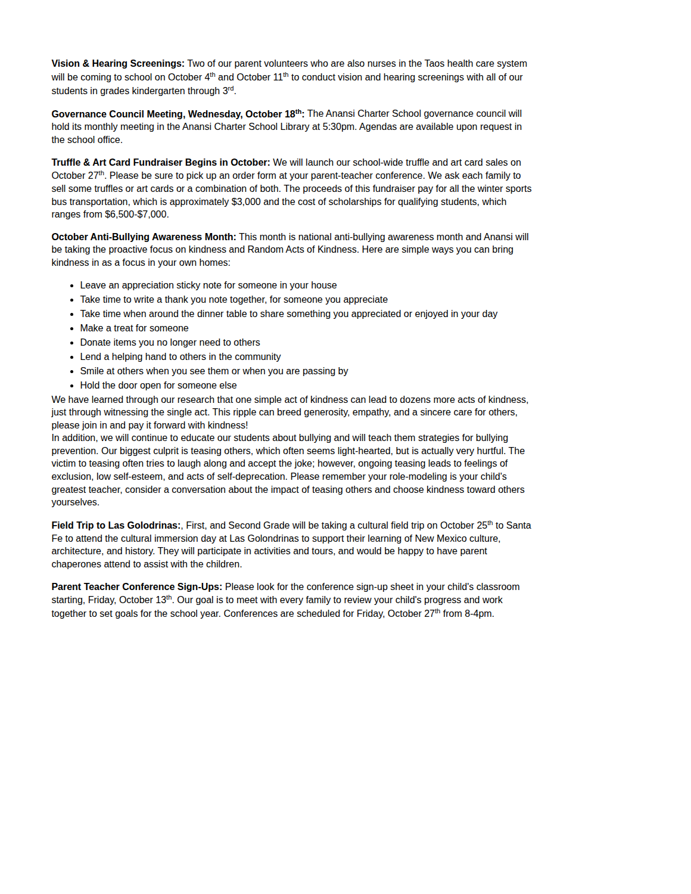Vision & Hearing Screenings: Two of our parent volunteers who are also nurses in the Taos health care system will be coming to school on October 4th and October 11th to conduct vision and hearing screenings with all of our students in grades kindergarten through 3rd.
Governance Council Meeting, Wednesday, October 18th: The Anansi Charter School governance council will hold its monthly meeting in the Anansi Charter School Library at 5:30pm. Agendas are available upon request in the school office.
Truffle & Art Card Fundraiser Begins in October: We will launch our school-wide truffle and art card sales on October 27th. Please be sure to pick up an order form at your parent-teacher conference. We ask each family to sell some truffles or art cards or a combination of both. The proceeds of this fundraiser pay for all the winter sports bus transportation, which is approximately $3,000 and the cost of scholarships for qualifying students, which ranges from $6,500-$7,000.
October Anti-Bullying Awareness Month: This month is national anti-bullying awareness month and Anansi will be taking the proactive focus on kindness and Random Acts of Kindness. Here are simple ways you can bring kindness in as a focus in your own homes:
Leave an appreciation sticky note for someone in your house
Take time to write a thank you note together, for someone you appreciate
Take time when around the dinner table to share something you appreciated or enjoyed in your day
Make a treat for someone
Donate items you no longer need to others
Lend a helping hand to others in the community
Smile at others when you see them or when you are passing by
Hold the door open for someone else
We have learned through our research that one simple act of kindness can lead to dozens more acts of kindness, just through witnessing the single act. This ripple can breed generosity, empathy, and a sincere care for others, please join in and pay it forward with kindness!
In addition, we will continue to educate our students about bullying and will teach them strategies for bullying prevention. Our biggest culprit is teasing others, which often seems light-hearted, but is actually very hurtful. The victim to teasing often tries to laugh along and accept the joke; however, ongoing teasing leads to feelings of exclusion, low self-esteem, and acts of self-deprecation. Please remember your role-modeling is your child's greatest teacher, consider a conversation about the impact of teasing others and choose kindness toward others yourselves.
Field Trip to Las Golodrinas:, First, and Second Grade will be taking a cultural field trip on October 25th to Santa Fe to attend the cultural immersion day at Las Golondrinas to support their learning of New Mexico culture, architecture, and history. They will participate in activities and tours, and would be happy to have parent chaperones attend to assist with the children.
Parent Teacher Conference Sign-Ups: Please look for the conference sign-up sheet in your child's classroom starting, Friday, October 13th. Our goal is to meet with every family to review your child's progress and work together to set goals for the school year. Conferences are scheduled for Friday, October 27th from 8-4pm.